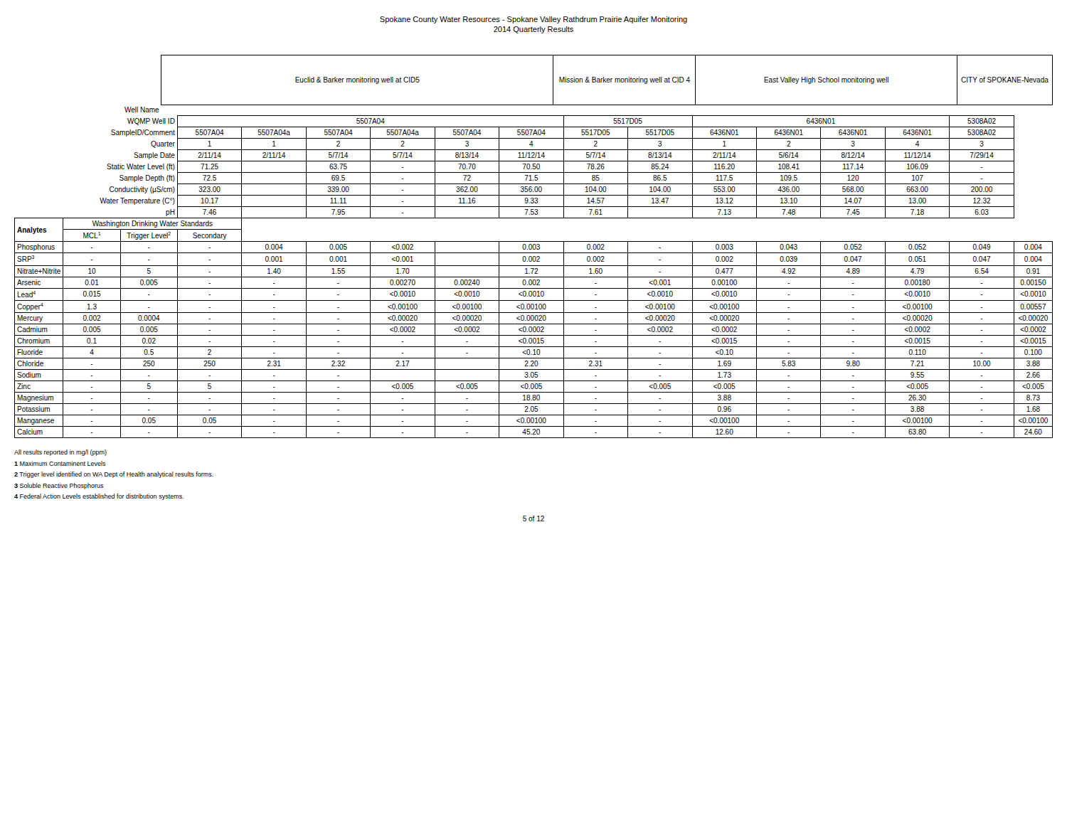Spokane County Water Resources - Spokane Valley Rathdrum Prairie Aquifer Monitoring
2014 Quarterly Results
| | | | Euclid & Barker monitoring well at CID5 | Mission & Barker monitoring well at CID 4 | East Valley High School monitoring well | CITY of SPOKANE-Nevada |
| Well Name | |
| WQMP Well ID | 5507A04 | 5517D05 | 6436N01 | 5308A02 |
| SampleID/Comment | 5507A04 | 5507A04a | 5507A04 | 5507A04a | 5507A04 | 5507A04 | 5517D05 | 5517D05 | 6436N01 | 6436N01 | 6436N01 | 6436N01 | 5308A02 |
| Quarter | 1 | 1 | 2 | 2 | 3 | 4 | 2 | 3 | 1 | 2 | 3 | 4 | 3 |
| Sample Date | 2/11/14 | 2/11/14 | 5/7/14 | 5/7/14 | 8/13/14 | 11/12/14 | 5/7/14 | 8/13/14 | 2/11/14 | 5/6/14 | 8/12/14 | 11/12/14 | 7/29/14 |
| Static Water Level (ft) | 71.25 | | 63.75 | - | 70.70 | 70.50 | 78.26 | 85.24 | 116.20 | 108.41 | 117.14 | 106.09 | - |
| Sample Depth (ft) | 72.5 | | 69.5 | - | 72 | 71.5 | 85 | 86.5 | 117.5 | 109.5 | 120 | 107 | - |
| Conductivity (µS/cm) | 323.00 | | 339.00 | - | 362.00 | 356.00 | 104.00 | 104.00 | 553.00 | 436.00 | 568.00 | 663.00 | 200.00 |
| Water Temperature (C°) | 10.17 | | 11.11 | - | 11.16 | 9.33 | 14.57 | 13.47 | 13.12 | 13.10 | 14.07 | 13.00 | 12.32 |
| pH | 7.46 | | 7.95 | - | | 7.53 | 7.61 | | 7.13 | 7.48 | 7.45 | 7.18 | 6.03 |
| Analytes | Washington Drinking Water Standards | |
| MCL 1 | Trigger Level 2 | Secondary | |
| Phosphorus | - | - | - | 0.004 | 0.005 | <0.002 | | 0.003 | 0.002 | - | 0.003 | 0.043 | 0.052 | 0.052 | 0.049 | 0.004 |
| SRP 3 | - | - | - | 0.001 | 0.001 | <0.001 | | 0.002 | 0.002 | - | 0.002 | 0.039 | 0.047 | 0.051 | 0.047 | 0.004 |
| Nitrate+Nitrite | 10 | 5 | - | 1.40 | 1.55 | 1.70 | | 1.72 | 1.60 | - | 0.477 | 4.92 | 4.89 | 4.79 | 6.54 | 0.91 |
| Arsenic | 0.01 | 0.005 | - | - | - | 0.00270 | 0.00240 | 0.002 | - | <0.001 | 0.00100 | - | - | 0.00180 | - | 0.00150 |
| Lead 4 | 0.015 | - | - | - | - | <0.0010 | <0.0010 | <0.0010 | - | <0.0010 | <0.0010 | - | - | <0.0010 | - | <0.0010 |
| Copper 4 | 1.3 | - | - | - | - | <0.00100 | <0.00100 | <0.00100 | - | <0.00100 | <0.00100 | - | - | <0.00100 | - | 0.00557 |
| Mercury | 0.002 | 0.0004 | - | - | - | <0.00020 | <0.00020 | <0.00020 | - | <0.00020 | <0.00020 | - | - | <0.00020 | - | <0.00020 |
| Cadmium | 0.005 | 0.005 | - | - | - | <0.0002 | <0.0002 | <0.0002 | - | <0.0002 | <0.0002 | - | - | <0.0002 | - | <0.0002 |
| Chromium | 0.1 | 0.02 | - | - | - | - | - | <0.0015 | - | - | <0.0015 | - | - | <0.0015 | - | <0.0015 |
| Fluoride | 4 | 0.5 | 2 | - | - | - | - | <0.10 | - | - | <0.10 | - | - | 0.110 | - | 0.100 |
| Chloride | - | 250 | 250 | 2.31 | 2.32 | 2.17 | | 2.20 | 2.31 | - | 1.69 | 5.83 | 9.80 | 7.21 | 10.00 | 3.88 |
| Sodium | - | - | - | - | - | | | 3.05 | - | - | 1.73 | - | - | 9.55 | - | 2.66 |
| Zinc | - | 5 | 5 | - | - | <0.005 | <0.005 | <0.005 | - | <0.005 | <0.005 | - | - | <0.005 | - | <0.005 |
| Magnesium | - | - | - | - | - | - | - | 18.80 | - | - | 3.88 | - | - | 26.30 | - | 8.73 |
| Potassium | - | - | - | - | - | - | - | 2.05 | - | - | 0.96 | - | - | 3.88 | - | 1.68 |
| Manganese | - | 0.05 | 0.05 | - | - | - | - | <0.00100 | - | - | <0.00100 | - | - | <0.00100 | - | <0.00100 |
| Calcium | - | - | - | - | - | - | - | 45.20 | - | - | 12.60 | - | - | 63.80 | - | 24.60 |
All results reported in mg/l (ppm)
1 Maximum Contaminent Levels
2 Trigger level identified on WA Dept of Health analytical results forms.
3 Soluble Reactive Phosphorus
4 Federal Action Levels established for distribution systems.
5 of 12